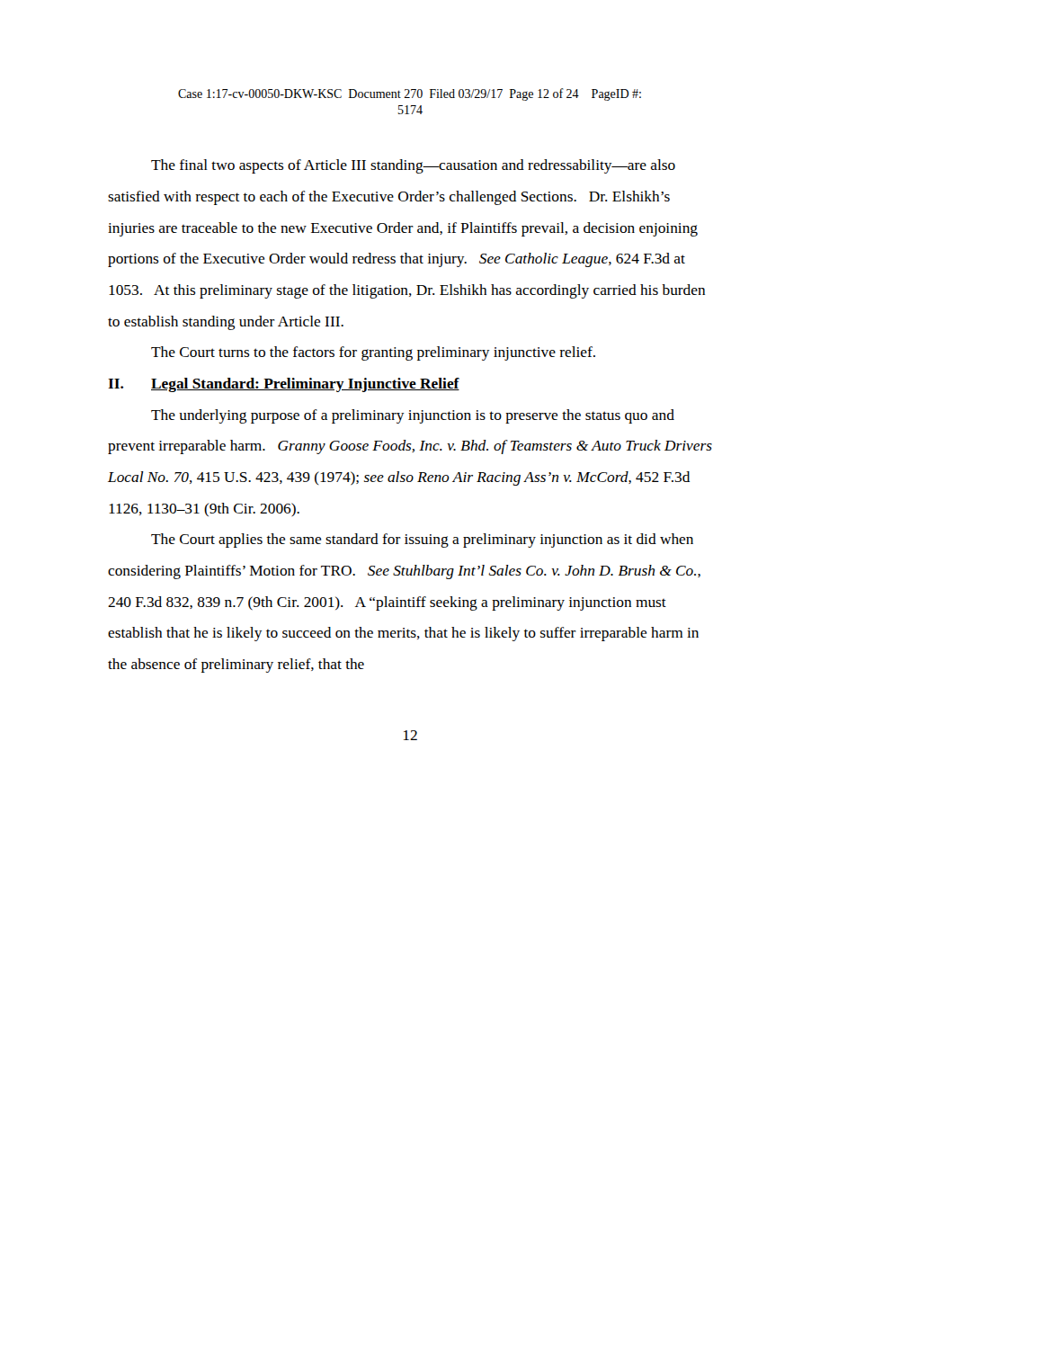Case 1:17-cv-00050-DKW-KSC Document 270 Filed 03/29/17 Page 12 of 24 PageID #:
5174
The final two aspects of Article III standing—causation and redressability—are also satisfied with respect to each of the Executive Order’s challenged Sections. Dr. Elshikh’s injuries are traceable to the new Executive Order and, if Plaintiffs prevail, a decision enjoining portions of the Executive Order would redress that injury. See Catholic League, 624 F.3d at 1053. At this preliminary stage of the litigation, Dr. Elshikh has accordingly carried his burden to establish standing under Article III.
The Court turns to the factors for granting preliminary injunctive relief.
II. Legal Standard: Preliminary Injunctive Relief
The underlying purpose of a preliminary injunction is to preserve the status quo and prevent irreparable harm. Granny Goose Foods, Inc. v. Bhd. of Teamsters & Auto Truck Drivers Local No. 70, 415 U.S. 423, 439 (1974); see also Reno Air Racing Ass’n v. McCord, 452 F.3d 1126, 1130–31 (9th Cir. 2006).
The Court applies the same standard for issuing a preliminary injunction as it did when considering Plaintiffs’ Motion for TRO. See Stuhlbarg Int’l Sales Co. v. John D. Brush & Co., 240 F.3d 832, 839 n.7 (9th Cir. 2001). A “plaintiff seeking a preliminary injunction must establish that he is likely to succeed on the merits, that he is likely to suffer irreparable harm in the absence of preliminary relief, that the
12